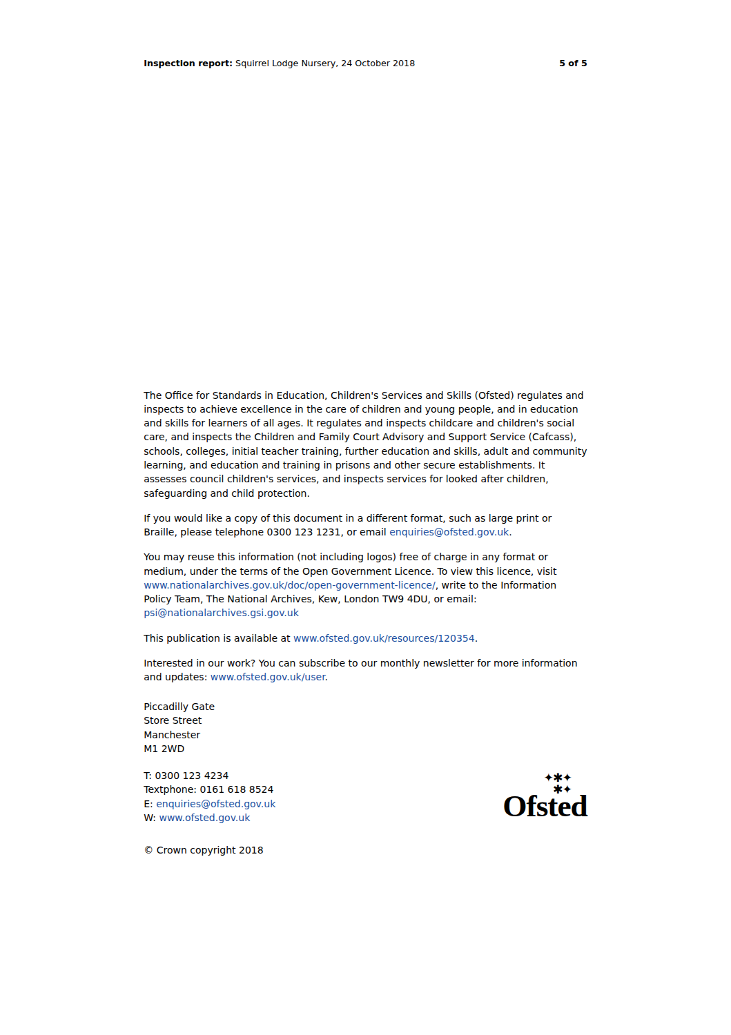Inspection report: Squirrel Lodge Nursery, 24 October 2018
5 of 5
The Office for Standards in Education, Children's Services and Skills (Ofsted) regulates and inspects to achieve excellence in the care of children and young people, and in education and skills for learners of all ages. It regulates and inspects childcare and children's social care, and inspects the Children and Family Court Advisory and Support Service (Cafcass), schools, colleges, initial teacher training, further education and skills, adult and community learning, and education and training in prisons and other secure establishments. It assesses council children's services, and inspects services for looked after children, safeguarding and child protection.
If you would like a copy of this document in a different format, such as large print or Braille, please telephone 0300 123 1231, or email enquiries@ofsted.gov.uk.
You may reuse this information (not including logos) free of charge in any format or medium, under the terms of the Open Government Licence. To view this licence, visit www.nationalarchives.gov.uk/doc/open-government-licence/, write to the Information Policy Team, The National Archives, Kew, London TW9 4DU, or email: psi@nationalarchives.gsi.gov.uk
This publication is available at www.ofsted.gov.uk/resources/120354.
Interested in our work? You can subscribe to our monthly newsletter for more information and updates: www.ofsted.gov.uk/user.
Piccadilly Gate
Store Street
Manchester
M1 2WD
T: 0300 123 4234
Textphone: 0161 618 8524
E: enquiries@ofsted.gov.uk
W: www.ofsted.gov.uk
✦✱✦
✱✦
Ofsted
© Crown copyright 2018